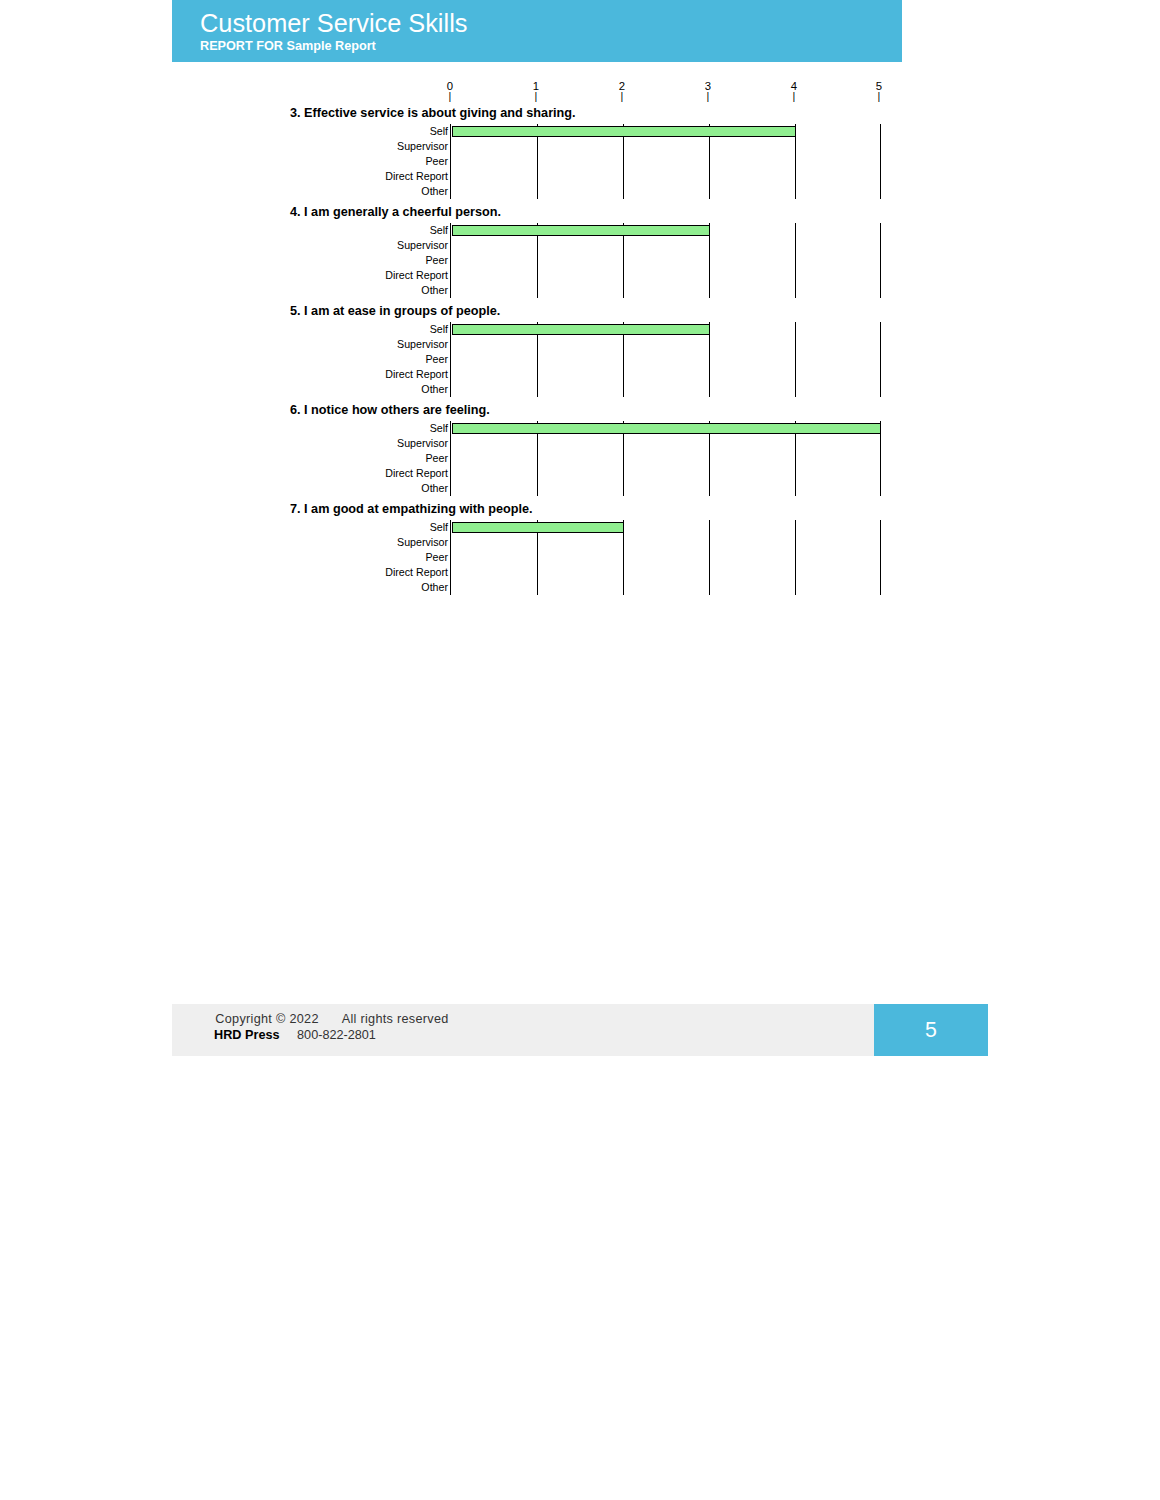Customer Service Skills
REPORT FOR Sample Report
0|
1|
2|
3|
4|
5|
3. Effective service is about giving and sharing.
Self
Supervisor
Peer
Direct Report
Other
4. I am generally a cheerful person.
Self
Supervisor
Peer
Direct Report
Other
5. I am at ease in groups of people.
Self
Supervisor
Peer
Direct Report
Other
6. I notice how others are feeling.
Self
Supervisor
Peer
Direct Report
Other
7. I am good at empathizing with people.
Self
Supervisor
Peer
Direct Report
Other
Copyright © 2022 All rights reserved
HRD Press 800-822-2801
5